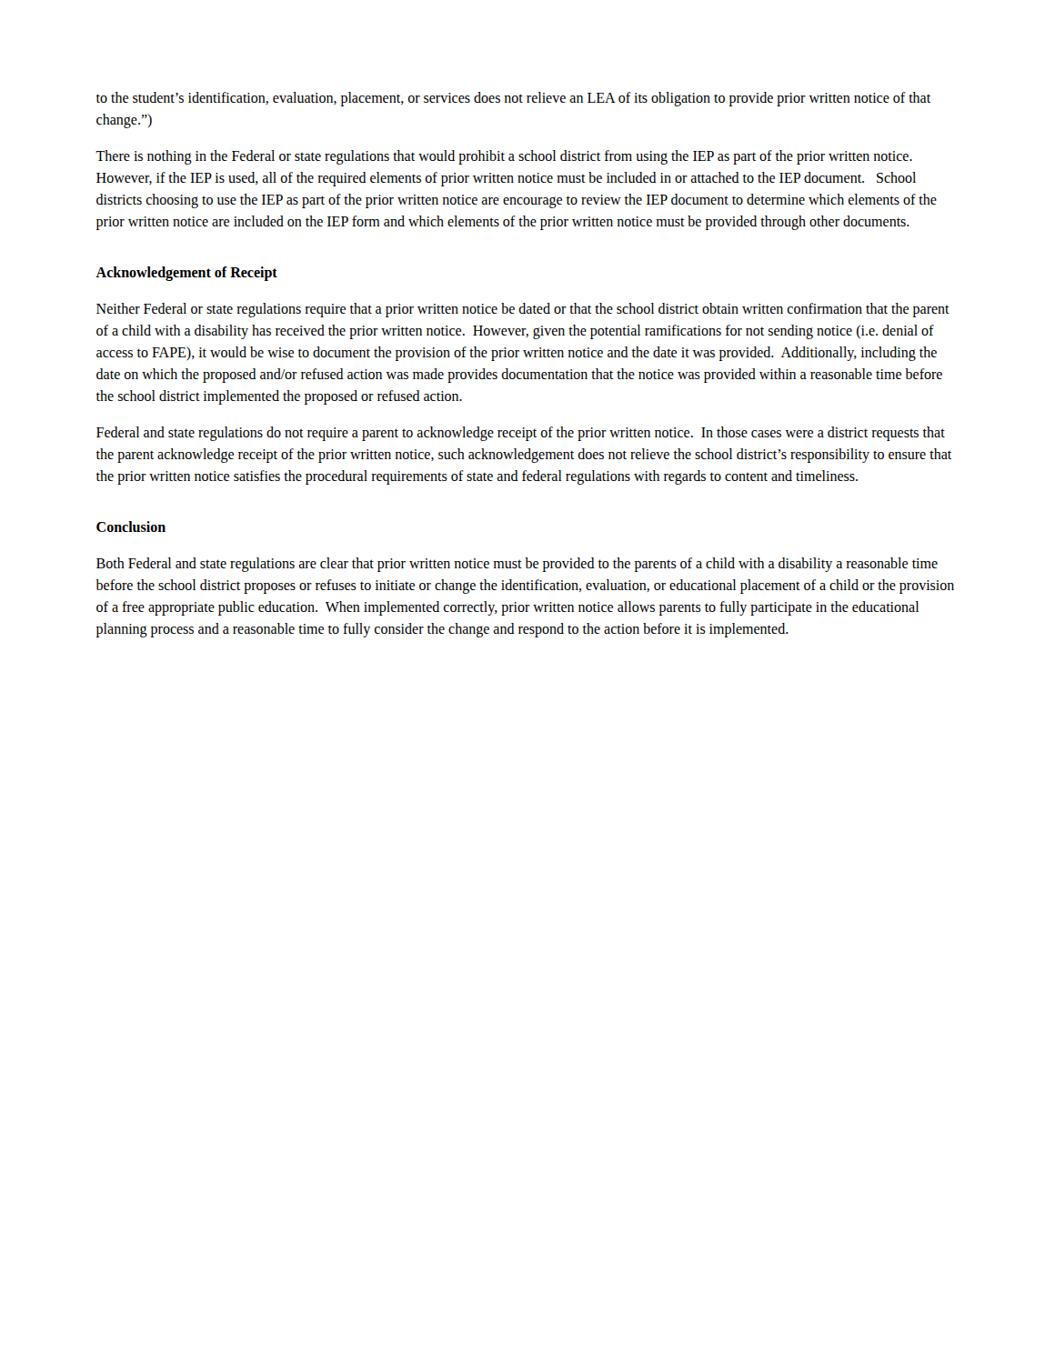to the student’s identification, evaluation, placement, or services does not relieve an LEA of its obligation to provide prior written notice of that change.”)
There is nothing in the Federal or state regulations that would prohibit a school district from using the IEP as part of the prior written notice. However, if the IEP is used, all of the required elements of prior written notice must be included in or attached to the IEP document. School districts choosing to use the IEP as part of the prior written notice are encourage to review the IEP document to determine which elements of the prior written notice are included on the IEP form and which elements of the prior written notice must be provided through other documents.
Acknowledgement of Receipt
Neither Federal or state regulations require that a prior written notice be dated or that the school district obtain written confirmation that the parent of a child with a disability has received the prior written notice. However, given the potential ramifications for not sending notice (i.e. denial of access to FAPE), it would be wise to document the provision of the prior written notice and the date it was provided. Additionally, including the date on which the proposed and/or refused action was made provides documentation that the notice was provided within a reasonable time before the school district implemented the proposed or refused action.
Federal and state regulations do not require a parent to acknowledge receipt of the prior written notice. In those cases were a district requests that the parent acknowledge receipt of the prior written notice, such acknowledgement does not relieve the school district’s responsibility to ensure that the prior written notice satisfies the procedural requirements of state and federal regulations with regards to content and timeliness.
Conclusion
Both Federal and state regulations are clear that prior written notice must be provided to the parents of a child with a disability a reasonable time before the school district proposes or refuses to initiate or change the identification, evaluation, or educational placement of a child or the provision of a free appropriate public education. When implemented correctly, prior written notice allows parents to fully participate in the educational planning process and a reasonable time to fully consider the change and respond to the action before it is implemented.